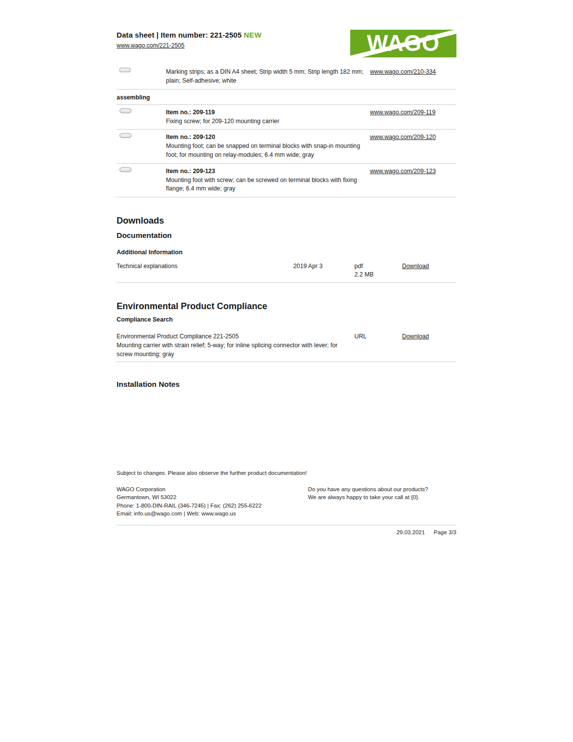Data sheet | Item number: 221-2505 NEW
www.wago.com/221-2505
WAGO
| | Marking strips; as a DIN A4 sheet; Strip width 5 mm; Strip length 182 mm; plain; Self-adhesive; white | www.wago.com/210-334 |
| assembling |
| | Item no.: 209-119 Fixing screw; for 209-120 mounting carrier | www.wago.com/209-119 |
| | Item no.: 209-120 Mounting foot; can be snapped on terminal blocks with snap-in mounting foot; for mounting on relay-modules; 6.4 mm wide; gray | www.wago.com/209-120 |
| | Item no.: 209-123 Mounting foot with screw; can be screwed on terminal blocks with fixing flange; 6.4 mm wide; gray | www.wago.com/209-123 |
Downloads
Documentation
Additional Information
| Technical explanations | 2019 Apr 3 | pdf 2.2 MB | Download |
Environmental Product Compliance
Compliance Search
| Environmental Product Compliance 221-2505 Mounting carrier with strain relief; 5-way; for inline splicing connector with lever; for screw mounting; gray | URL | Download |
Installation Notes
Subject to changes. Please also observe the further product documentation!
WAGO Corporation
Germantown, WI 53022
Phone: 1-800-DIN-RAIL (346-7245) | Fax: (262) 255-6222
Email: info.us@wago.com | Web: www.wago.us
Do you have any questions about our products?
We are always happy to take your call at {0}.
29.03.2021 Page 3/3